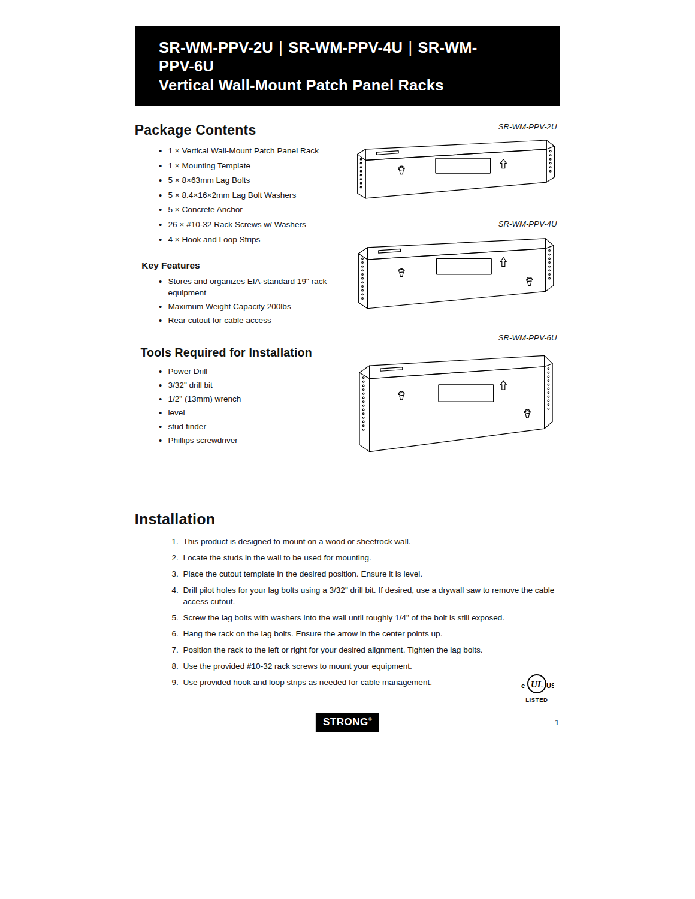SR-WM-PPV-2U | SR-WM-PPV-4U | SR-WM-PPV-6U
Vertical Wall-Mount Patch Panel Racks
Package Contents
1 × Vertical Wall-Mount Patch Panel Rack
1 × Mounting Template
5 × 8×63mm Lag Bolts
5 × 8.4×16×2mm Lag Bolt Washers
5 × Concrete Anchor
26 × #10-32 Rack Screws w/ Washers
4 × Hook and Loop Strips
Key Features
Stores and organizes EIA-standard 19" rack equipment
Maximum Weight Capacity 200lbs
Rear cutout for cable access
Tools Required for Installation
Power Drill
3/32" drill bit
1/2" (13mm) wrench
level
stud finder
Phillips screwdriver
SR-WM-PPV-2U
SR-WM-PPV-4U
SR-WM-PPV-6U
Installation
This product is designed to mount on a wood or sheetrock wall.
Locate the studs in the wall to be used for mounting.
Place the cutout template in the desired position. Ensure it is level.
Drill pilot holes for your lag bolts using a 3/32" drill bit. If desired, use a drywall saw to remove the cable access cutout.
Screw the lag bolts with washers into the wall until roughly 1/4" of the bolt is still exposed.
Hang the rack on the lag bolts. Ensure the arrow in the center points up.
Position the rack to the left or right for your desired alignment. Tighten the lag bolts.
Use the provided #10-32 rack screws to mount your equipment.
Use provided hook and loop strips as needed for cable management.
c UL US
LISTED
STRONG®
1